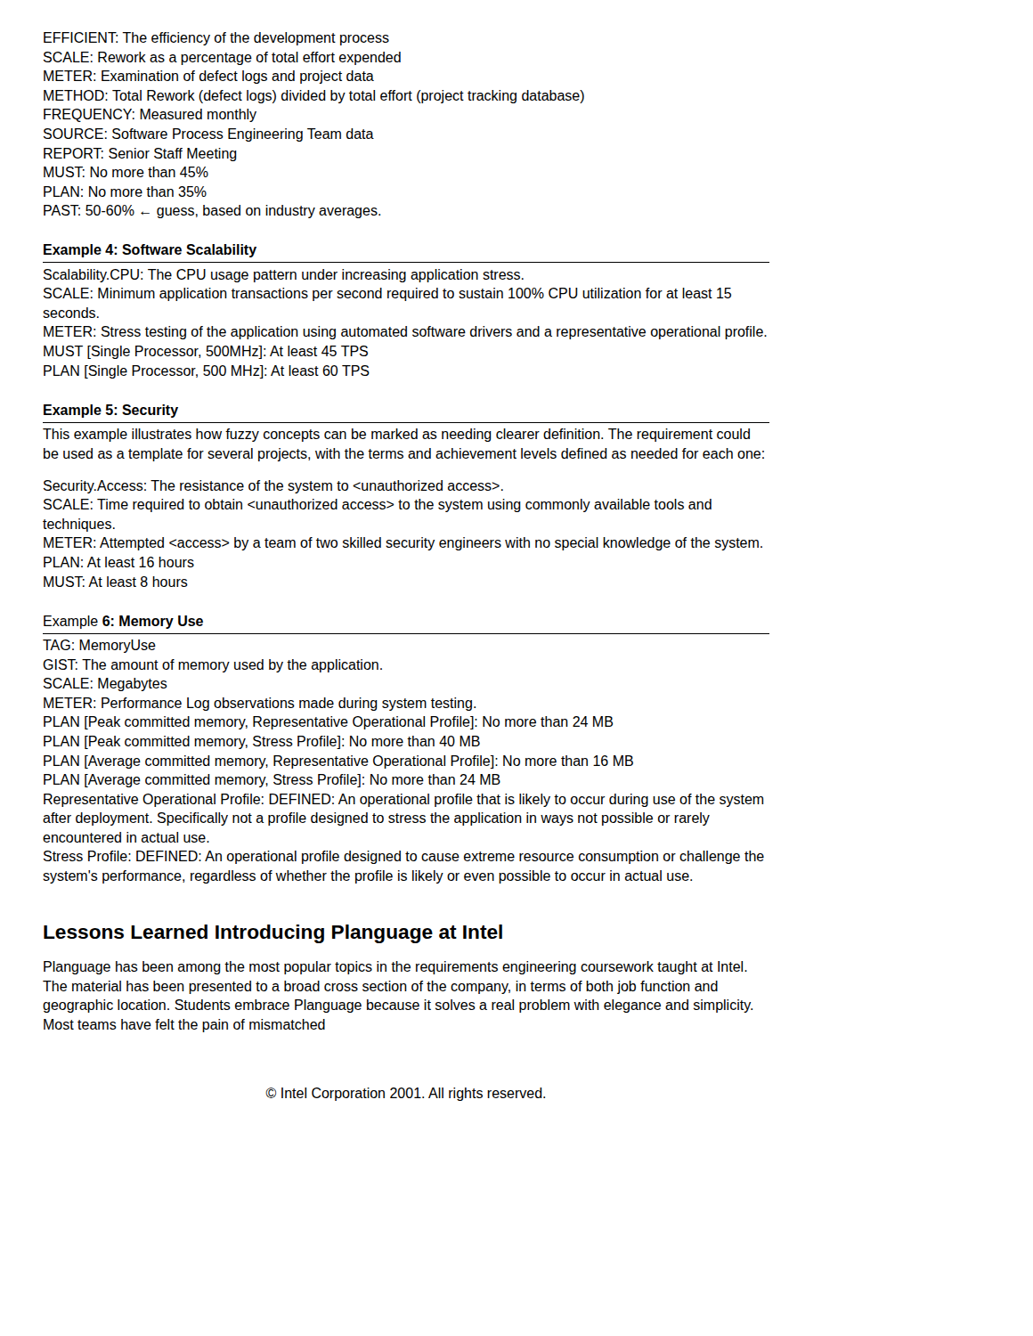EFFICIENT: The efficiency of the development process
SCALE: Rework as a percentage of total effort expended
METER: Examination of defect logs and project data
METHOD: Total Rework (defect logs) divided by total effort (project tracking database)
FREQUENCY: Measured monthly
SOURCE: Software Process Engineering Team data
REPORT: Senior Staff Meeting
MUST: No more than 45%
PLAN: No more than 35%
PAST: 50-60% ← guess, based on industry averages.
Example 4: Software Scalability
Scalability.CPU: The CPU usage pattern under increasing application stress.
SCALE: Minimum application transactions per second required to sustain 100% CPU utilization for at least 15 seconds.
METER: Stress testing of the application using automated software drivers and a representative operational profile.
MUST [Single Processor, 500MHz]: At least 45 TPS
PLAN [Single Processor, 500 MHz]: At least 60 TPS
Example 5: Security
This example illustrates how fuzzy concepts can be marked as needing clearer definition. The requirement could be used as a template for several projects, with the terms and achievement levels defined as needed for each one:
Security.Access: The resistance of the system to <unauthorized access>.
SCALE: Time required to obtain <unauthorized access> to the system using commonly available tools and techniques.
METER: Attempted <access> by a team of two skilled security engineers with no special knowledge of the system.
PLAN: At least 16 hours
MUST: At least 8 hours
Example 6: Memory Use
TAG: MemoryUse
GIST: The amount of memory used by the application.
SCALE: Megabytes
METER: Performance Log observations made during system testing.
PLAN [Peak committed memory, Representative Operational Profile]: No more than 24 MB
PLAN [Peak committed memory, Stress Profile]: No more than 40 MB
PLAN [Average committed memory, Representative Operational Profile]: No more than 16 MB
PLAN [Average committed memory, Stress Profile]: No more than 24 MB
Representative Operational Profile: DEFINED: An operational profile that is likely to occur during use of the system after deployment. Specifically not a profile designed to stress the application in ways not possible or rarely encountered in actual use.
Stress Profile: DEFINED: An operational profile designed to cause extreme resource consumption or challenge the system's performance, regardless of whether the profile is likely or even possible to occur in actual use.
Lessons Learned Introducing Planguage at Intel
Planguage has been among the most popular topics in the requirements engineering coursework taught at Intel. The material has been presented to a broad cross section of the company, in terms of both job function and geographic location. Students embrace Planguage because it solves a real problem with elegance and simplicity. Most teams have felt the pain of mismatched
© Intel Corporation 2001. All rights reserved.